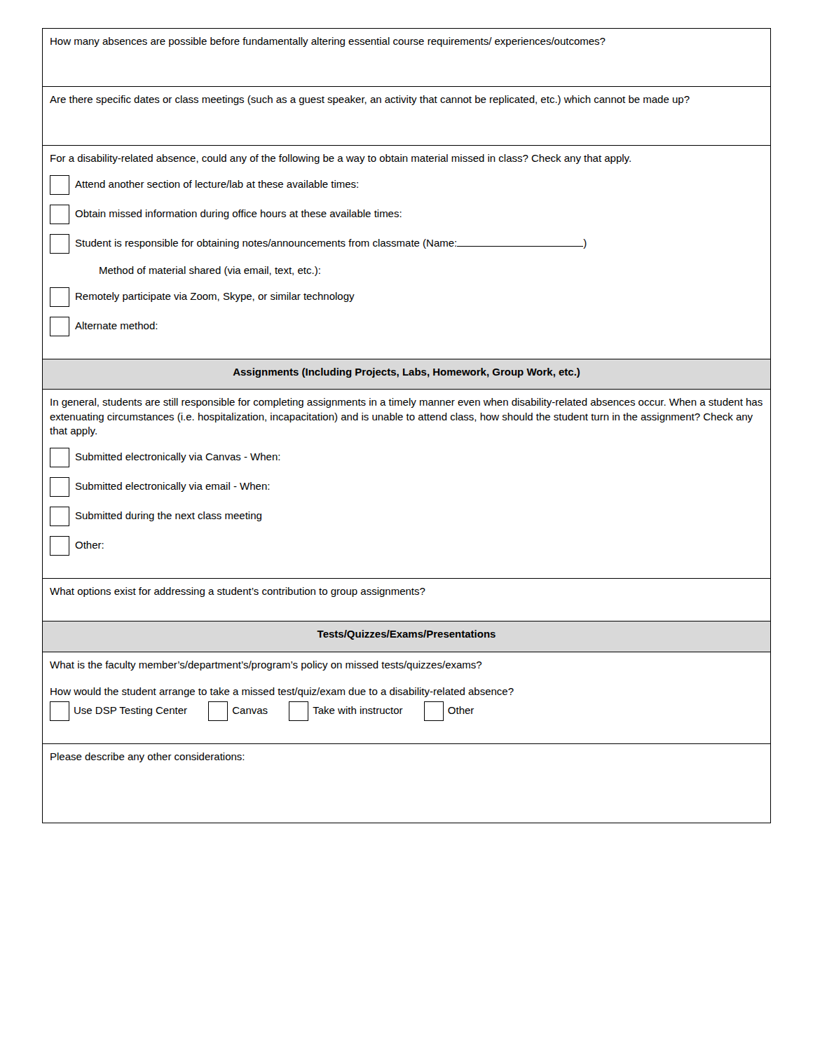| How many absences are possible before fundamentally altering essential course requirements/ experiences/outcomes? |
| Are there specific dates or class meetings (such as a guest speaker, an activity that cannot be replicated, etc.) which cannot be made up? |
| For a disability-related absence, could any of the following be a way to obtain material missed in class? Check any that apply. Attend another section of lecture/lab at these available times: Obtain missed information during office hours at these available times: Student is responsible for obtaining notes/announcements from classmate (Name: ) Method of material shared (via email, text, etc.): Remotely participate via Zoom, Skype, or similar technology Alternate method: |
| Assignments (Including Projects, Labs, Homework, Group Work, etc.) |
| In general, students are still responsible for completing assignments in a timely manner even when disability-related absences occur. When a student has extenuating circumstances (i.e. hospitalization, incapacitation) and is unable to attend class, how should the student turn in the assignment? Check any that apply. Submitted electronically via Canvas - When: Submitted electronically via email - When: Submitted during the next class meeting Other: |
| What options exist for addressing a student’s contribution to group assignments? |
| Tests/Quizzes/Exams/Presentations |
| What is the faculty member’s/department’s/program’s policy on missed tests/quizzes/exams? How would the student arrange to take a missed test/quiz/exam due to a disability-related absence? Use DSP Testing Center Canvas Take with instructor Other |
| Please describe any other considerations: |